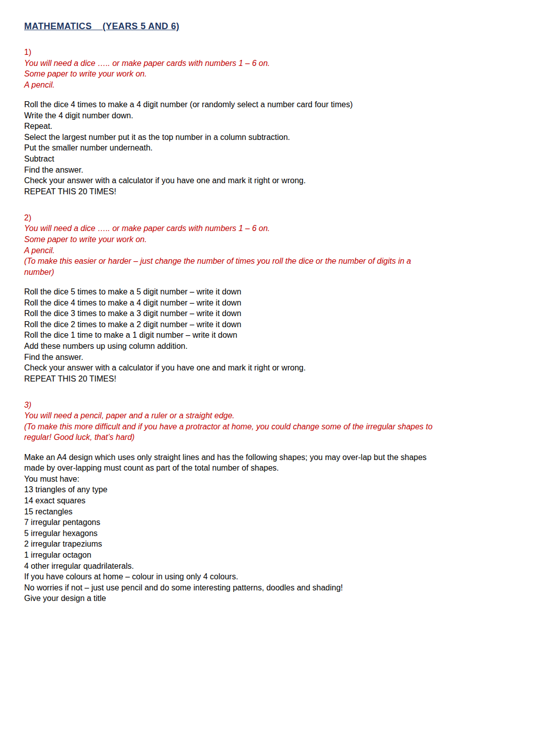MATHEMATICS (YEARS 5 AND 6)
1)
You will need a dice ….. or make paper cards with numbers 1 – 6 on.
Some paper to write your work on.
A pencil.
Roll the dice 4 times to make a 4 digit number (or randomly select a number card four times)
Write the 4 digit number down.
Repeat.
Select the largest number put it as the top number in a column subtraction.
Put the smaller number underneath.
Subtract
Find the answer.
Check your answer with a calculator if you have one and mark it right or wrong.
REPEAT THIS 20 TIMES!
2)
You will need a dice ….. or make paper cards with numbers 1 – 6 on.
Some paper to write your work on.
A pencil.
(To make this easier or harder – just change the number of times you roll the dice or the number of digits in a number)
Roll the dice 5 times to make a 5 digit number – write it down
Roll the dice 4 times to make a 4 digit number – write it down
Roll the dice 3 times to make a 3 digit number – write it down
Roll the dice 2 times to make a 2 digit number – write it down
Roll the dice 1 time to make a 1 digit number – write it down
Add these numbers up using column addition.
Find the answer.
Check your answer with a calculator if you have one and mark it right or wrong.
REPEAT THIS 20 TIMES!
3)
You will need a pencil, paper and a ruler or a straight edge.
(To make this more difficult and if you have a protractor at home, you could change some of the irregular shapes to regular! Good luck, that’s hard)
Make an A4 design which uses only straight lines and has the following shapes; you may over-lap but the shapes made by over-lapping must count as part of the total number of shapes.
You must have:
13 triangles of any type
14 exact squares
15 rectangles
7 irregular pentagons
5 irregular hexagons
2 irregular trapeziums
1 irregular octagon
4 other irregular quadrilaterals.
If you have colours at home – colour in using only 4 colours.
No worries if not – just use pencil and do some interesting patterns, doodles and shading!
Give your design a title